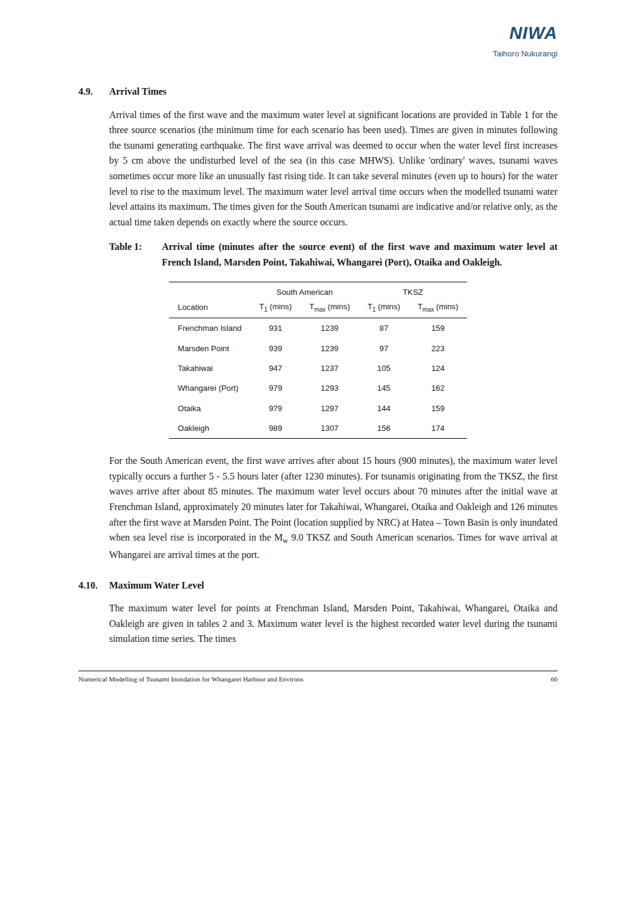NIWA Taihoro Nukurangi
4.9. Arrival Times
Arrival times of the first wave and the maximum water level at significant locations are provided in Table 1 for the three source scenarios (the minimum time for each scenario has been used). Times are given in minutes following the tsunami generating earthquake. The first wave arrival was deemed to occur when the water level first increases by 5 cm above the undisturbed level of the sea (in this case MHWS). Unlike 'ordinary' waves, tsunami waves sometimes occur more like an unusually fast rising tide. It can take several minutes (even up to hours) for the water level to rise to the maximum level. The maximum water level arrival time occurs when the modelled tsunami water level attains its maximum. The times given for the South American tsunami are indicative and/or relative only, as the actual time taken depends on exactly where the source occurs.
Table 1: Arrival time (minutes after the source event) of the first wave and maximum water level at French Island, Marsden Point, Takahiwai, Whangarei (Port), Otaika and Oakleigh.
| | South American | TKSZ |
| --- | --- | --- |
| Location | T 1 (mins) | T max (mins) | T 1 (mins) | T max (mins) |
| Frenchman Island | 931 | 1239 | 87 | 159 |
| Marsden Point | 939 | 1239 | 97 | 223 |
| Takahiwai | 947 | 1237 | 105 | 124 |
| Whangarei (Port) | 979 | 1293 | 145 | 162 |
| Otaika | 979 | 1297 | 144 | 159 |
| Oakleigh | 989 | 1307 | 156 | 174 |
For the South American event, the first wave arrives after about 15 hours (900 minutes), the maximum water level typically occurs a further 5 - 5.5 hours later (after 1230 minutes). For tsunamis originating from the TKSZ, the first waves arrive after about 85 minutes. The maximum water level occurs about 70 minutes after the initial wave at Frenchman Island, approximately 20 minutes later for Takahiwai, Whangarei, Otaika and Oakleigh and 126 minutes after the first wave at Marsden Point. The Point (location supplied by NRC) at Hatea – Town Basin is only inundated when sea level rise is incorporated in the Mw 9.0 TKSZ and South American scenarios. Times for wave arrival at Whangarei are arrival times at the port.
4.10. Maximum Water Level
The maximum water level for points at Frenchman Island, Marsden Point, Takahiwai, Whangarei, Otaika and Oakleigh are given in tables 2 and 3. Maximum water level is the highest recorded water level during the tsunami simulation time series. The times
Numerical Modelling of Tsunami Inundation for Whangarei Harbour and Environs 60